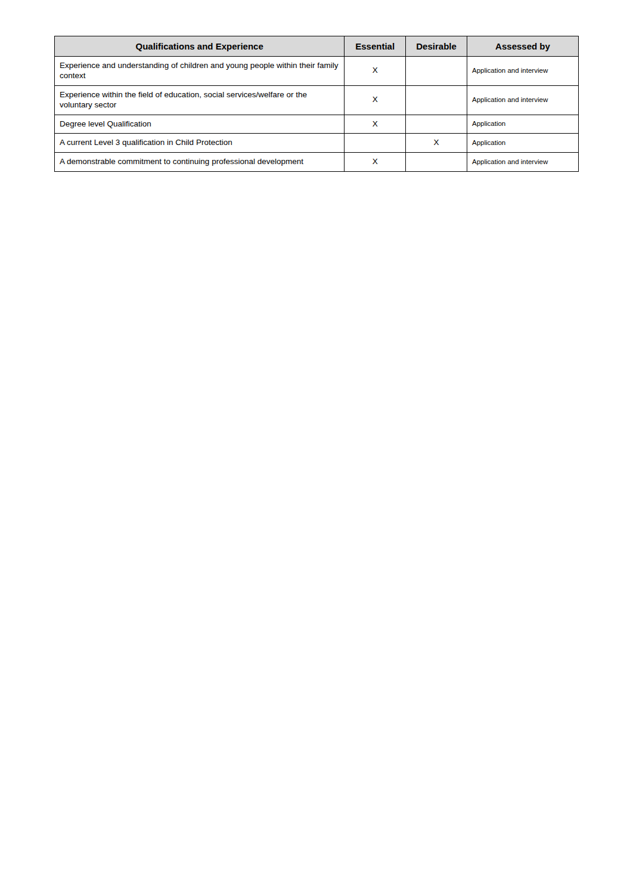| Qualifications and Experience | Essential | Desirable | Assessed by |
| --- | --- | --- | --- |
| Experience and understanding of children and young people within their family context | X | | Application and interview |
| Experience within the field of education, social services/welfare or the voluntary sector | X | | Application and interview |
| Degree level Qualification | X | | Application |
| A current Level 3 qualification in Child Protection | | X | Application |
| A demonstrable commitment to continuing professional development | X | | Application and interview |